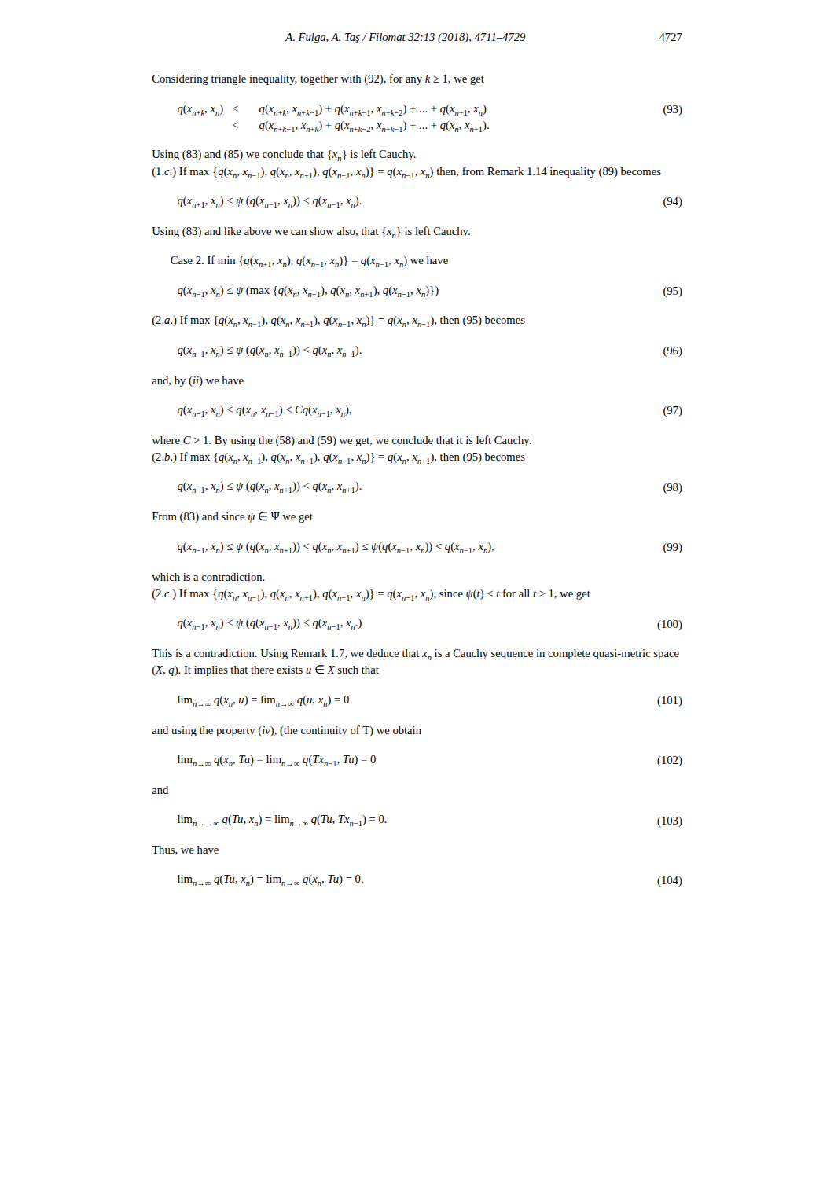A. Fulga, A. Taş / Filomat 32:13 (2018), 4711–4729 4727
Considering triangle inequality, together with (92), for any k ≥ 1, we get
q(xn+k, xn) ≤ q(xn+k, xn+k−1) + q(xn+k−1, xn+k−2) + ... + q(xn+1, xn) q(xn+k, xn) < q(xn+k−1, xn+k) + q(xn+k−2, xn+k−1) + ... + q(xn, xn+1).
(93)
Using (83) and (85) we conclude that {xn} is left Cauchy.
(1.c.) If max {q(xn, xn−1), q(xn, xn+1), q(xn−1, xn)} = q(xn−1, xn) then, from Remark 1.14 inequality (89) becomes
q(xn+1, xn) ≤ ψ (q(xn−1, xn)) < q(xn−1, xn).
(94)
Using (83) and like above we can show also, that {xn} is left Cauchy.
Case 2. If min {q(xn+1, xn), q(xn−1, xn)} = q(xn−1, xn) we have
q(xn−1, xn) ≤ ψ (max {q(xn, xn−1), q(xn, xn+1), q(xn−1, xn)})
(95)
(2.a.) If max {q(xn, xn−1), q(xn, xn+1), q(xn−1, xn)} = q(xn, xn−1), then (95) becomes
q(xn−1, xn) ≤ ψ (q(xn, xn−1)) < q(xn, xn−1).
(96)
and, by (ii) we have
q(xn−1, xn) < q(xn, xn−1) ≤ Cq(xn−1, xn),
(97)
where C > 1. By using the (58) and (59) we get, we conclude that it is left Cauchy.
(2.b.) If max {q(xn, xn−1), q(xn, xn+1), q(xn−1, xn)} = q(xn, xn+1), then (95) becomes
q(xn−1, xn) ≤ ψ (q(xn, xn+1)) < q(xn, xn+1).
(98)
From (83) and since ψ ∈ Ψ we get
q(xn−1, xn) ≤ ψ (q(xn, xn+1)) < q(xn, xn+1) ≤ ψ(q(xn−1, xn)) < q(xn−1, xn),
(99)
which is a contradiction.
(2.c.) If max {q(xn, xn−1), q(xn, xn+1), q(xn−1, xn)} = q(xn−1, xn), since ψ(t) < t for all t ≥ 1, we get
q(xn−1, xn) ≤ ψ (q(xn−1, xn)) < q(xn−1, xn.)
(100)
This is a contradiction. Using Remark 1.7, we deduce that xn is a Cauchy sequence in complete quasi-metric space (X, q). It implies that there exists u ∈ X such that
limn→∞ q(xn, u) = limn→∞ q(u, xn) = 0
(101)
and using the property (iv), (the continuity of T) we obtain
limn→∞ q(xn, Tu) = limn→∞ q(Txn−1, Tu) = 0
(102)
and
limn→→∞ q(Tu, xn) = limn→∞ q(Tu, Txn−1) = 0.
(103)
Thus, we have
limn→∞ q(Tu, xn) = limn→∞ q(xn, Tu) = 0.
(104)